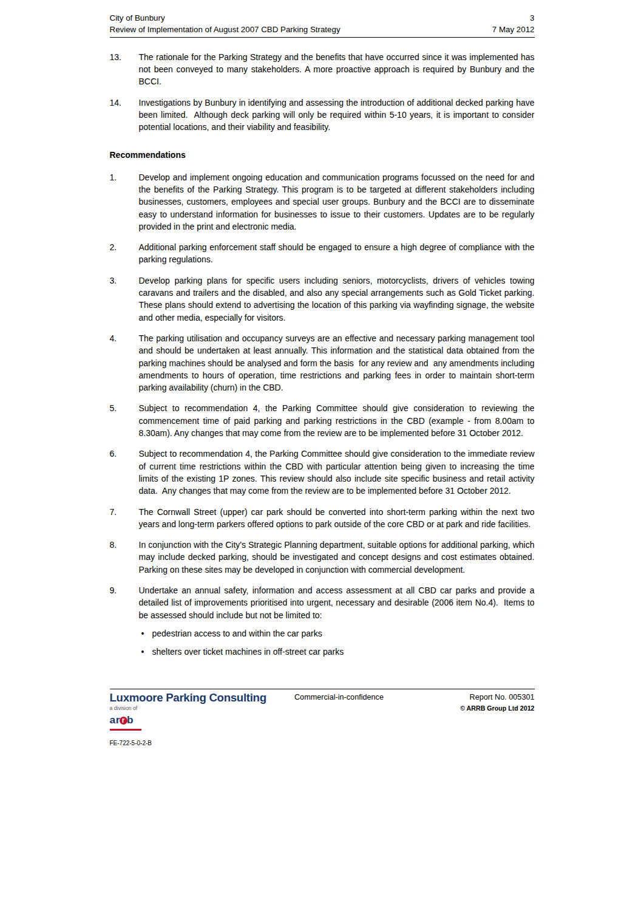| City of Bunbury | 3 |
| Review of Implementation of August 2007 CBD Parking Strategy | 7 May 2012 |
13.
The rationale for the Parking Strategy and the benefits that have occurred since it was implemented has not been conveyed to many stakeholders. A more proactive approach is required by Bunbury and the BCCI.
14.
Investigations by Bunbury in identifying and assessing the introduction of additional decked parking have been limited. Although deck parking will only be required within 5-10 years, it is important to consider potential locations, and their viability and feasibility.
Recommendations
1.
Develop and implement ongoing education and communication programs focussed on the need for and the benefits of the Parking Strategy. This program is to be targeted at different stakeholders including businesses, customers, employees and special user groups. Bunbury and the BCCI are to disseminate easy to understand information for businesses to issue to their customers. Updates are to be regularly provided in the print and electronic media.
2.
Additional parking enforcement staff should be engaged to ensure a high degree of compliance with the parking regulations.
3.
Develop parking plans for specific users including seniors, motorcyclists, drivers of vehicles towing caravans and trailers and the disabled, and also any special arrangements such as Gold Ticket parking. These plans should extend to advertising the location of this parking via wayfinding signage, the website and other media, especially for visitors.
4.
The parking utilisation and occupancy surveys are an effective and necessary parking management tool and should be undertaken at least annually. This information and the statistical data obtained from the parking machines should be analysed and form the basis for any review and any amendments including amendments to hours of operation, time restrictions and parking fees in order to maintain short-term parking availability (churn) in the CBD.
5.
Subject to recommendation 4, the Parking Committee should give consideration to reviewing the commencement time of paid parking and parking restrictions in the CBD (example - from 8.00am to 8.30am). Any changes that may come from the review are to be implemented before 31 October 2012.
6.
Subject to recommendation 4, the Parking Committee should give consideration to the immediate review of current time restrictions within the CBD with particular attention being given to increasing the time limits of the existing 1P zones. This review should also include site specific business and retail activity data. Any changes that may come from the review are to be implemented before 31 October 2012.
7.
The Cornwall Street (upper) car park should be converted into short-term parking within the next two years and long-term parkers offered options to park outside of the core CBD or at park and ride facilities.
8.
In conjunction with the City's Strategic Planning department, suitable options for additional parking, which may include decked parking, should be investigated and concept designs and cost estimates obtained. Parking on these sites may be developed in conjunction with commercial development.
9.
Undertake an annual safety, information and access assessment at all CBD car parks and provide a detailed list of improvements prioritised into urgent, necessary and desirable (2006 item No.4). Items to be assessed should include but not be limited to:
pedestrian access to and within the car parks
shelters over ticket machines in off-street car parks
| Luxmoore Parking Consulting a division of ar r b FE-722-5-0-2-B | Commercial-in-confidence | Report No. 005301 © ARRB Group Ltd 2012 |